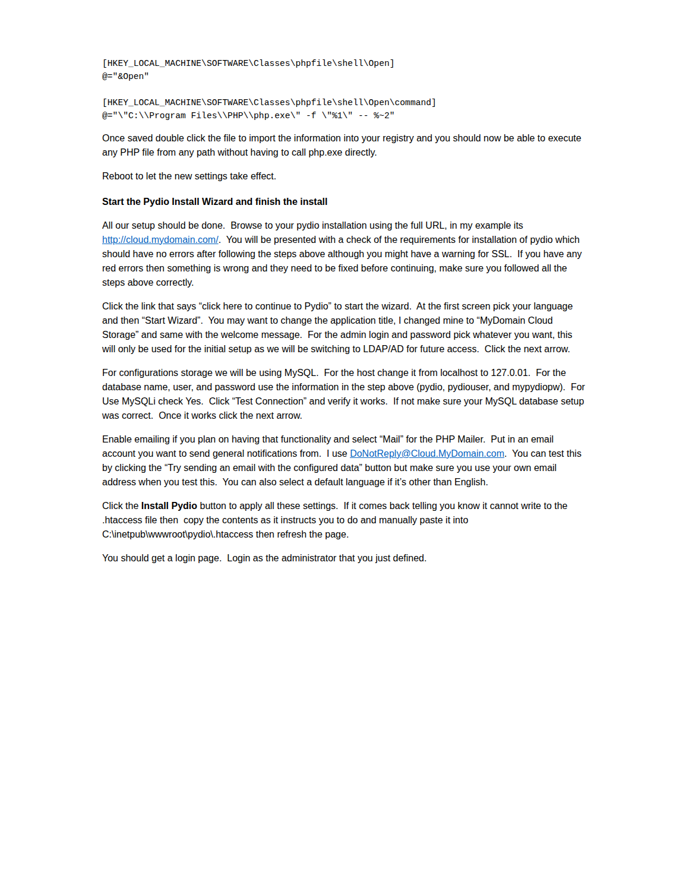[HKEY_LOCAL_MACHINE\SOFTWARE\Classes\phpfile\shell\Open]
@="&Open"

[HKEY_LOCAL_MACHINE\SOFTWARE\Classes\phpfile\shell\Open\command]
@="\"C:\\Program Files\\PHP\\php.exe\" -f \"%1\" -- %~2"
Once saved double click the file to import the information into your registry and you should now be able to execute any PHP file from any path without having to call php.exe directly.
Reboot to let the new settings take effect.
Start the Pydio Install Wizard and finish the install
All our setup should be done. Browse to your pydio installation using the full URL, in my example its http://cloud.mydomain.com/. You will be presented with a check of the requirements for installation of pydio which should have no errors after following the steps above although you might have a warning for SSL. If you have any red errors then something is wrong and they need to be fixed before continuing, make sure you followed all the steps above correctly.
Click the link that says “click here to continue to Pydio” to start the wizard. At the first screen pick your language and then “Start Wizard”. You may want to change the application title, I changed mine to “MyDomain Cloud Storage” and same with the welcome message. For the admin login and password pick whatever you want, this will only be used for the initial setup as we will be switching to LDAP/AD for future access. Click the next arrow.
For configurations storage we will be using MySQL. For the host change it from localhost to 127.0.01. For the database name, user, and password use the information in the step above (pydio, pydiouser, and mypydiopw). For Use MySQLi check Yes. Click “Test Connection” and verify it works. If not make sure your MySQL database setup was correct. Once it works click the next arrow.
Enable emailing if you plan on having that functionality and select “Mail” for the PHP Mailer. Put in an email account you want to send general notifications from. I use DoNotReply@Cloud.MyDomain.com. You can test this by clicking the “Try sending an email with the configured data” button but make sure you use your own email address when you test this. You can also select a default language if it’s other than English.
Click the Install Pydio button to apply all these settings. If it comes back telling you know it cannot write to the .htaccess file then copy the contents as it instructs you to do and manually paste it into C:\inetpub\wwwroot\pydio\.htaccess then refresh the page.
You should get a login page. Login as the administrator that you just defined.